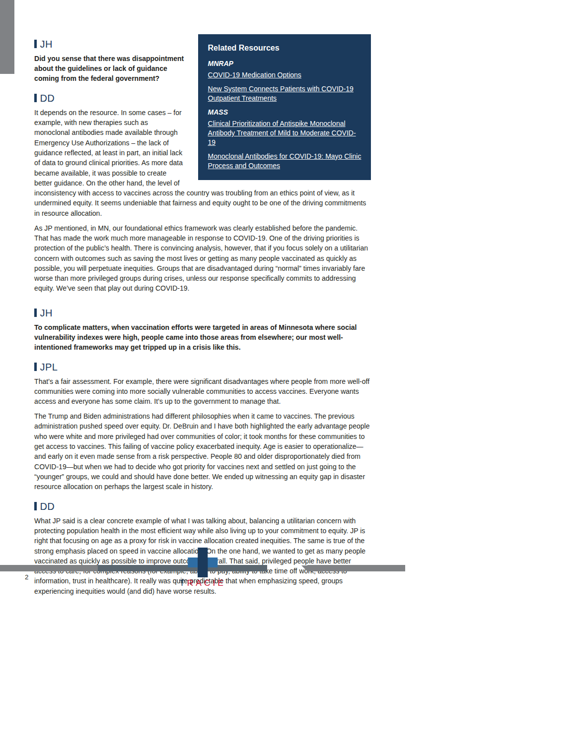Related Resources
MNRAP
COVID-19 Medication Options New System Connects Patients with COVID-19 Outpatient Treatments
MASS
Clinical Prioritization of Antispike Monoclonal Antibody Treatment of Mild to Moderate COVID-19 Monoclonal Antibodies for COVID-19: Mayo Clinic Process and Outcomes
JH
Did you sense that there was disappointment about the guidelines or lack of guidance coming from the federal government?
DD
It depends on the resource. In some cases – for example, with new therapies such as monoclonal antibodies made available through Emergency Use Authorizations – the lack of guidance reflected, at least in part, an initial lack of data to ground clinical priorities. As more data became available, it was possible to create better guidance. On the other hand, the level of inconsistency with access to vaccines across the country was troubling from an ethics point of view, as it undermined equity. It seems undeniable that fairness and equity ought to be one of the driving commitments in resource allocation.
As JP mentioned, in MN, our foundational ethics framework was clearly established before the pandemic. That has made the work much more manageable in response to COVID-19. One of the driving priorities is protection of the public’s health. There is convincing analysis, however, that if you focus solely on a utilitarian concern with outcomes such as saving the most lives or getting as many people vaccinated as quickly as possible, you will perpetuate inequities. Groups that are disadvantaged during “normal” times invariably fare worse than more privileged groups during crises, unless our response specifically commits to addressing equity. We’ve seen that play out during COVID-19.
JH
To complicate matters, when vaccination efforts were targeted in areas of Minnesota where social vulnerability indexes were high, people came into those areas from elsewhere; our most well-intentioned frameworks may get tripped up in a crisis like this.
JPL
That’s a fair assessment. For example, there were significant disadvantages where people from more well-off communities were coming into more socially vulnerable communities to access vaccines. Everyone wants access and everyone has some claim. It’s up to the government to manage that.
The Trump and Biden administrations had different philosophies when it came to vaccines. The previous administration pushed speed over equity. Dr. DeBruin and I have both highlighted the early advantage people who were white and more privileged had over communities of color; it took months for these communities to get access to vaccines. This failing of vaccine policy exacerbated inequity. Age is easier to operationalize—and early on it even made sense from a risk perspective. People 80 and older disproportionately died from COVID-19—but when we had to decide who got priority for vaccines next and settled on just going to the “younger” groups, we could and should have done better. We ended up witnessing an equity gap in disaster resource allocation on perhaps the largest scale in history.
DD
What JP said is a clear concrete example of what I was talking about, balancing a utilitarian concern with protecting population health in the most efficient way while also living up to your commitment to equity. JP is right that focusing on age as a proxy for risk in vaccine allocation created inequities. The same is true of the strong emphasis placed on speed in vaccine allocation. On the one hand, we wanted to get as many people vaccinated as quickly as possible to improve outcomes overall. That said, privileged people have better access to care, for complex reasons (for example, ability to pay, ability to take time off work, access to information, trust in healthcare). It really was quite predictable that when emphasizing speed, groups experiencing inequities would (and did) have worse results.
2
TRACIE